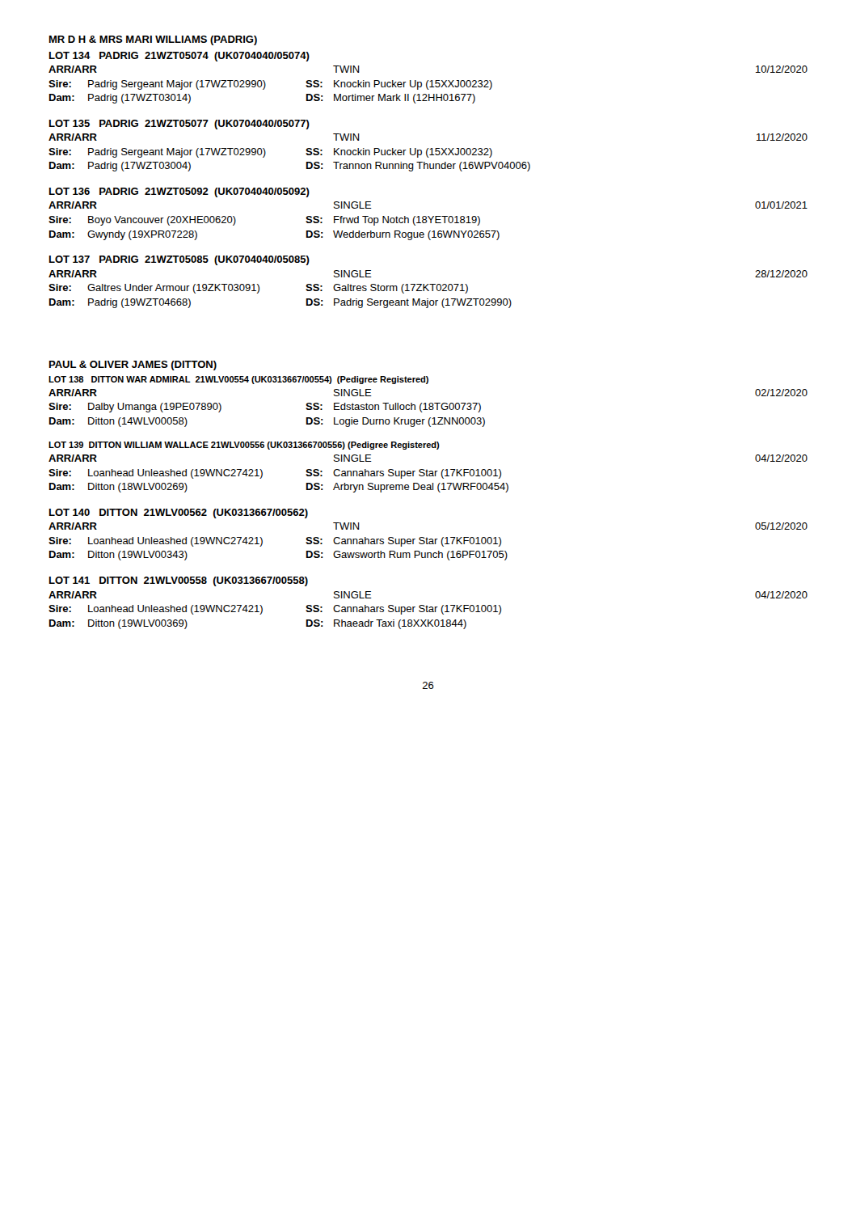MR D H & MRS MARI WILLIAMS (PADRIG)
LOT 134 PADRIG 21WZT05074 (UK0704040/05074)
| ARR/ARR | | / TWIN / 10/12/2020 / |
| Sire: | Padrig Sergeant Major (17WZT02990) | SS: | Knockin Pucker Up (15XXJ00232) |
| Dam: | Padrig (17WZT03014) | DS: | Mortimer Mark II (12HH01677) |
LOT 135 PADRIG 21WZT05077 (UK0704040/05077)
| ARR/ARR | | / TWIN / 11/12/2020 / |
| Sire: | Padrig Sergeant Major (17WZT02990) | SS: | Knockin Pucker Up (15XXJ00232) |
| Dam: | Padrig (17WZT03004) | DS: | Trannon Running Thunder (16WPV04006) |
LOT 136 PADRIG 21WZT05092 (UK0704040/05092)
| ARR/ARR | | / SINGLE / 01/01/2021 / |
| Sire: | Boyo Vancouver (20XHE00620) | SS: | Ffrwd Top Notch (18YET01819) |
| Dam: | Gwyndy (19XPR07228) | DS: | Wedderburn Rogue (16WNY02657) |
LOT 137 PADRIG 21WZT05085 (UK0704040/05085)
| ARR/ARR | | / SINGLE / 28/12/2020 / |
| Sire: | Galtres Under Armour (19ZKT03091) | SS: | Galtres Storm (17ZKT02071) |
| Dam: | Padrig (19WZT04668) | DS: | Padrig Sergeant Major (17WZT02990) |
PAUL & OLIVER JAMES (DITTON)
LOT 138 DITTON WAR ADMIRAL 21WLV00554 (UK0313667/00554) (Pedigree Registered)
| ARR/ARR | | / SINGLE / 02/12/2020 / |
| Sire: | Dalby Umanga (19PE07890) | SS: | Edstaston Tulloch (18TG00737) |
| Dam: | Ditton (14WLV00058) | DS: | Logie Durno Kruger (1ZNN0003) |
LOT 139 DITTON WILLIAM WALLACE 21WLV00556 (UK031366700556) (Pedigree Registered)
| ARR/ARR | | / SINGLE / 04/12/2020 / |
| Sire: | Loanhead Unleashed (19WNC27421) | SS: | Cannahars Super Star (17KF01001) |
| Dam: | Ditton (18WLV00269) | DS: | Arbryn Supreme Deal (17WRF00454) |
LOT 140 DITTON 21WLV00562 (UK0313667/00562)
| ARR/ARR | | / TWIN / 05/12/2020 / |
| Sire: | Loanhead Unleashed (19WNC27421) | SS: | Cannahars Super Star (17KF01001) |
| Dam: | Ditton (19WLV00343) | DS: | Gawsworth Rum Punch (16PF01705) |
LOT 141 DITTON 21WLV00558 (UK0313667/00558)
| ARR/ARR | | / SINGLE / 04/12/2020 / |
| Sire: | Loanhead Unleashed (19WNC27421) | SS: | Cannahars Super Star (17KF01001) |
| Dam: | Ditton (19WLV00369) | DS: | Rhaeadr Taxi (18XXK01844) |
26